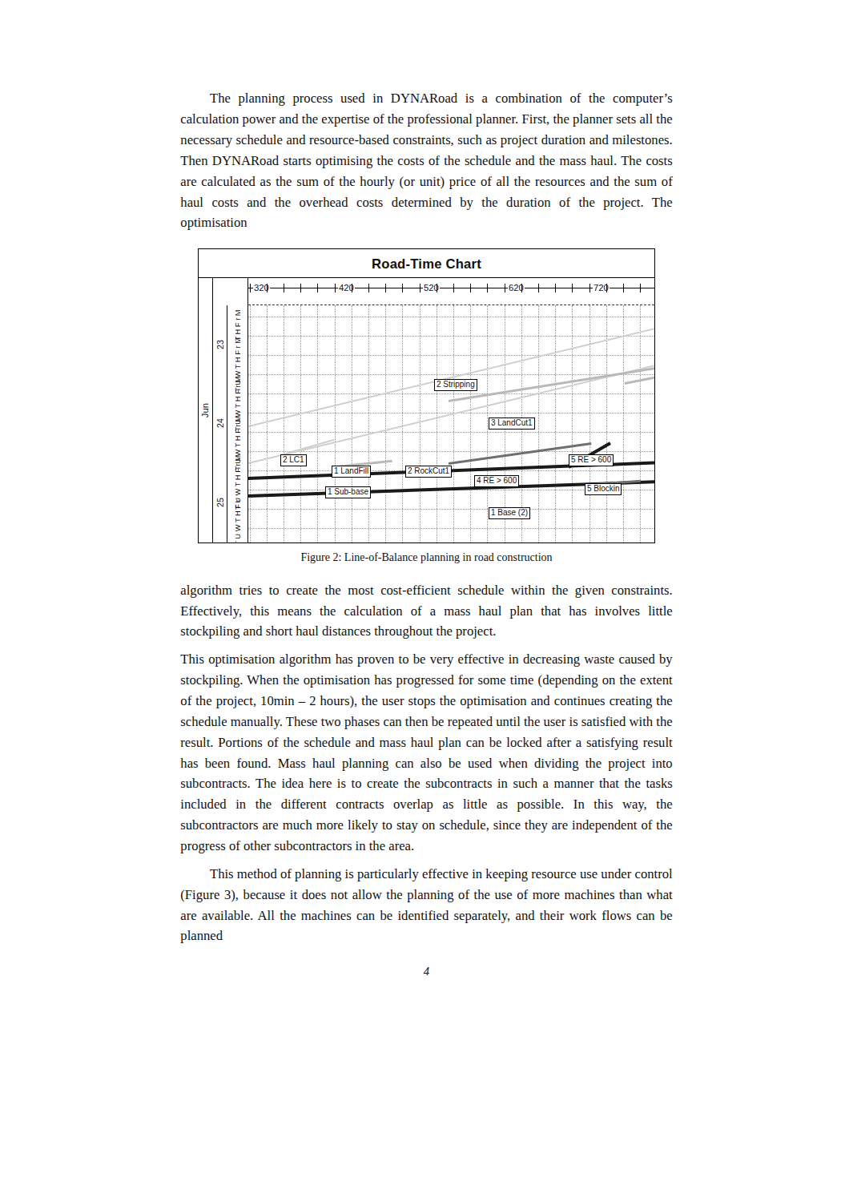The planning process used in DYNARoad is a combination of the computer’s calculation power and the expertise of the professional planner. First, the planner sets all the necessary schedule and resource-based constraints, such as project duration and milestones. Then DYNARoad starts optimising the costs of the schedule and the mass haul. The costs are calculated as the sum of the hourly (or unit) price of all the resources and the sum of haul costs and the overhead costs determined by the duration of the project. The optimisation
Road-Time Chart
Jun
23
24
25
T H F r M
T U W T H F r M
T U W T H F r M
T U W T H F r M
T U W T H F r M
T U W T H F r
320
420
520
620
720
820
2 Stripping
3 LandCut1
2 LandFill
2 LC1
1 LandFill
2 RockCut1
4 RE > 600
5 RE > 600
5 Blockin
1 Sub-base
1 Base (2)
Figure 2: Line-of-Balance planning in road construction
algorithm tries to create the most cost-efficient schedule within the given constraints. Effectively, this means the calculation of a mass haul plan that has involves little stockpiling and short haul distances throughout the project.
This optimisation algorithm has proven to be very effective in decreasing waste caused by stockpiling. When the optimisation has progressed for some time (depending on the extent of the project, 10min – 2 hours), the user stops the optimisation and continues creating the schedule manually. These two phases can then be repeated until the user is satisfied with the result. Portions of the schedule and mass haul plan can be locked after a satisfying result has been found. Mass haul planning can also be used when dividing the project into subcontracts. The idea here is to create the subcontracts in such a manner that the tasks included in the different contracts overlap as little as possible. In this way, the subcontractors are much more likely to stay on schedule, since they are independent of the progress of other subcontractors in the area.
This method of planning is particularly effective in keeping resource use under control (Figure 3), because it does not allow the planning of the use of more machines than what are available. All the machines can be identified separately, and their work flows can be planned
4